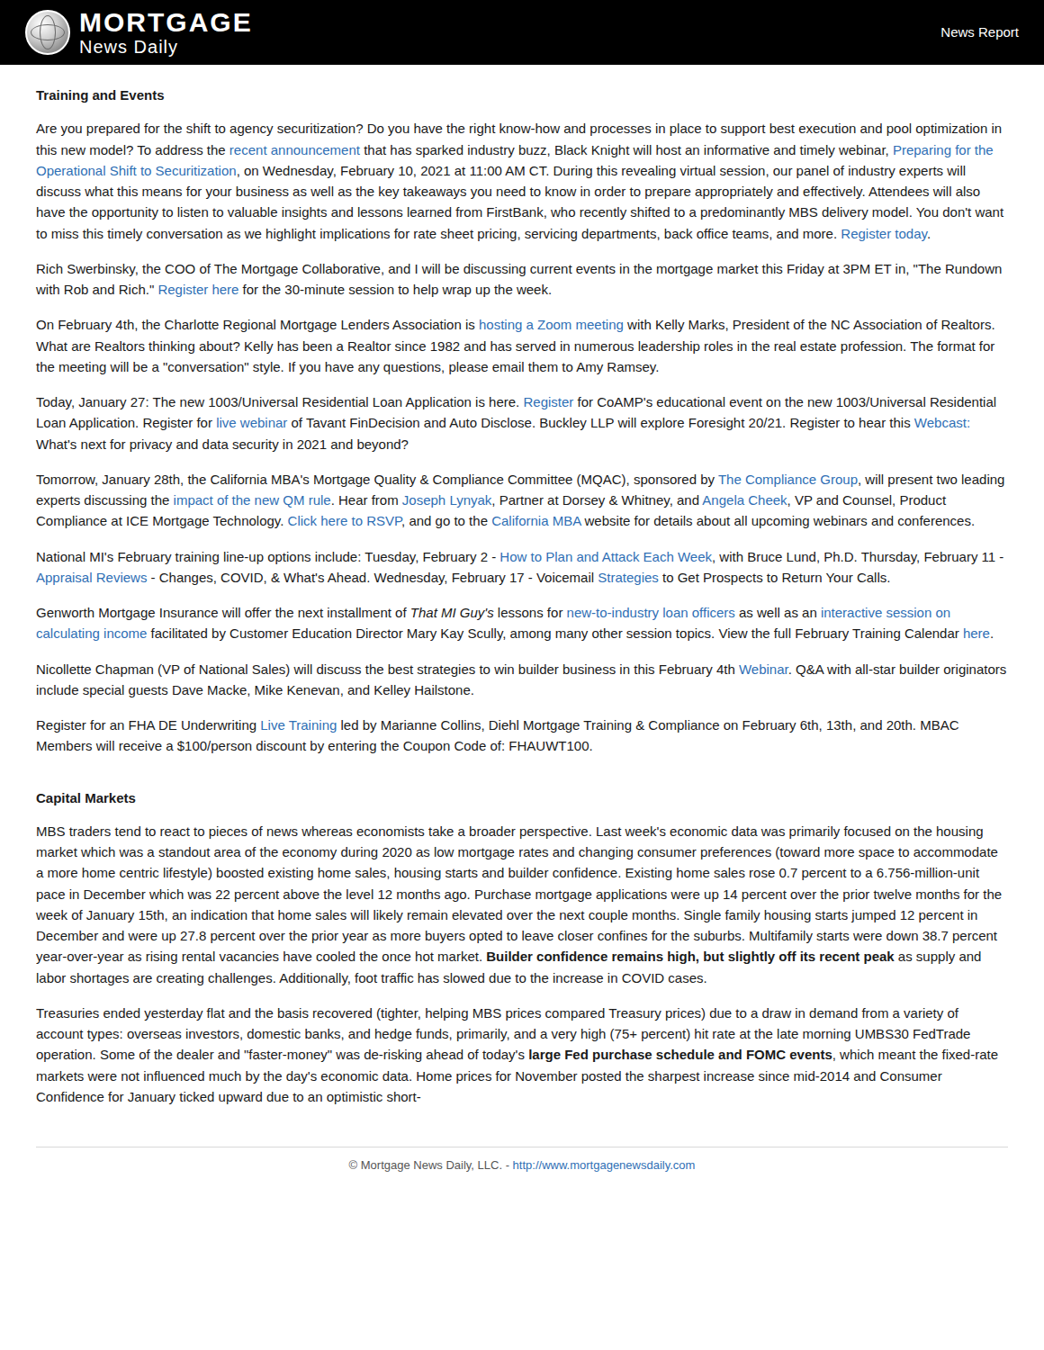Mortgage News Daily
News Report
Training and Events
Are you prepared for the shift to agency securitization? Do you have the right know-how and processes in place to support best execution and pool optimization in this new model? To address the recent announcement that has sparked industry buzz, Black Knight will host an informative and timely webinar, Preparing for the Operational Shift to Securitization, on Wednesday, February 10, 2021 at 11:00 AM CT. During this revealing virtual session, our panel of industry experts will discuss what this means for your business as well as the key takeaways you need to know in order to prepare appropriately and effectively. Attendees will also have the opportunity to listen to valuable insights and lessons learned from FirstBank, who recently shifted to a predominantly MBS delivery model. You don't want to miss this timely conversation as we highlight implications for rate sheet pricing, servicing departments, back office teams, and more. Register today.
Rich Swerbinsky, the COO of The Mortgage Collaborative, and I will be discussing current events in the mortgage market this Friday at 3PM ET in, "The Rundown with Rob and Rich." Register here for the 30-minute session to help wrap up the week.
On February 4th, the Charlotte Regional Mortgage Lenders Association is hosting a Zoom meeting with Kelly Marks, President of the NC Association of Realtors. What are Realtors thinking about? Kelly has been a Realtor since 1982 and has served in numerous leadership roles in the real estate profession. The format for the meeting will be a "conversation" style. If you have any questions, please email them to Amy Ramsey.
Today, January 27: The new 1003/Universal Residential Loan Application is here. Register for CoAMP's educational event on the new 1003/Universal Residential Loan Application. Register for live webinar of Tavant FinDecision and Auto Disclose. Buckley LLP will explore Foresight 20/21. Register to hear this Webcast: What's next for privacy and data security in 2021 and beyond?
Tomorrow, January 28th, the California MBA's Mortgage Quality & Compliance Committee (MQAC), sponsored by The Compliance Group, will present two leading experts discussing the impact of the new QM rule. Hear from Joseph Lynyak, Partner at Dorsey & Whitney, and Angela Cheek, VP and Counsel, Product Compliance at ICE Mortgage Technology. Click here to RSVP, and go to the California MBA website for details about all upcoming webinars and conferences.
National MI's February training line-up options include: Tuesday, February 2 - How to Plan and Attack Each Week, with Bruce Lund, Ph.D. Thursday, February 11 - Appraisal Reviews - Changes, COVID, & What's Ahead. Wednesday, February 17 - Voicemail Strategies to Get Prospects to Return Your Calls.
Genworth Mortgage Insurance will offer the next installment of That MI Guy's lessons for new-to-industry loan officers as well as an interactive session on calculating income facilitated by Customer Education Director Mary Kay Scully, among many other session topics. View the full February Training Calendar here.
Nicollette Chapman (VP of National Sales) will discuss the best strategies to win builder business in this February 4th Webinar. Q&A with all-star builder originators include special guests Dave Macke, Mike Kenevan, and Kelley Hailstone.
Register for an FHA DE Underwriting Live Training led by Marianne Collins, Diehl Mortgage Training & Compliance on February 6th, 13th, and 20th. MBAC Members will receive a $100/person discount by entering the Coupon Code of: FHAUWT100.
Capital Markets
MBS traders tend to react to pieces of news whereas economists take a broader perspective. Last week's economic data was primarily focused on the housing market which was a standout area of the economy during 2020 as low mortgage rates and changing consumer preferences (toward more space to accommodate a more home centric lifestyle) boosted existing home sales, housing starts and builder confidence. Existing home sales rose 0.7 percent to a 6.756-million-unit pace in December which was 22 percent above the level 12 months ago. Purchase mortgage applications were up 14 percent over the prior twelve months for the week of January 15th, an indication that home sales will likely remain elevated over the next couple months. Single family housing starts jumped 12 percent in December and were up 27.8 percent over the prior year as more buyers opted to leave closer confines for the suburbs. Multifamily starts were down 38.7 percent year-over-year as rising rental vacancies have cooled the once hot market. Builder confidence remains high, but slightly off its recent peak as supply and labor shortages are creating challenges. Additionally, foot traffic has slowed due to the increase in COVID cases.
Treasuries ended yesterday flat and the basis recovered (tighter, helping MBS prices compared Treasury prices) due to a draw in demand from a variety of account types: overseas investors, domestic banks, and hedge funds, primarily, and a very high (75+ percent) hit rate at the late morning UMBS30 FedTrade operation. Some of the dealer and "faster-money" was de-risking ahead of today's large Fed purchase schedule and FOMC events, which meant the fixed-rate markets were not influenced much by the day's economic data. Home prices for November posted the sharpest increase since mid-2014 and Consumer Confidence for January ticked upward due to an optimistic short-
© Mortgage News Daily, LLC. - http://www.mortgagenewsdaily.com